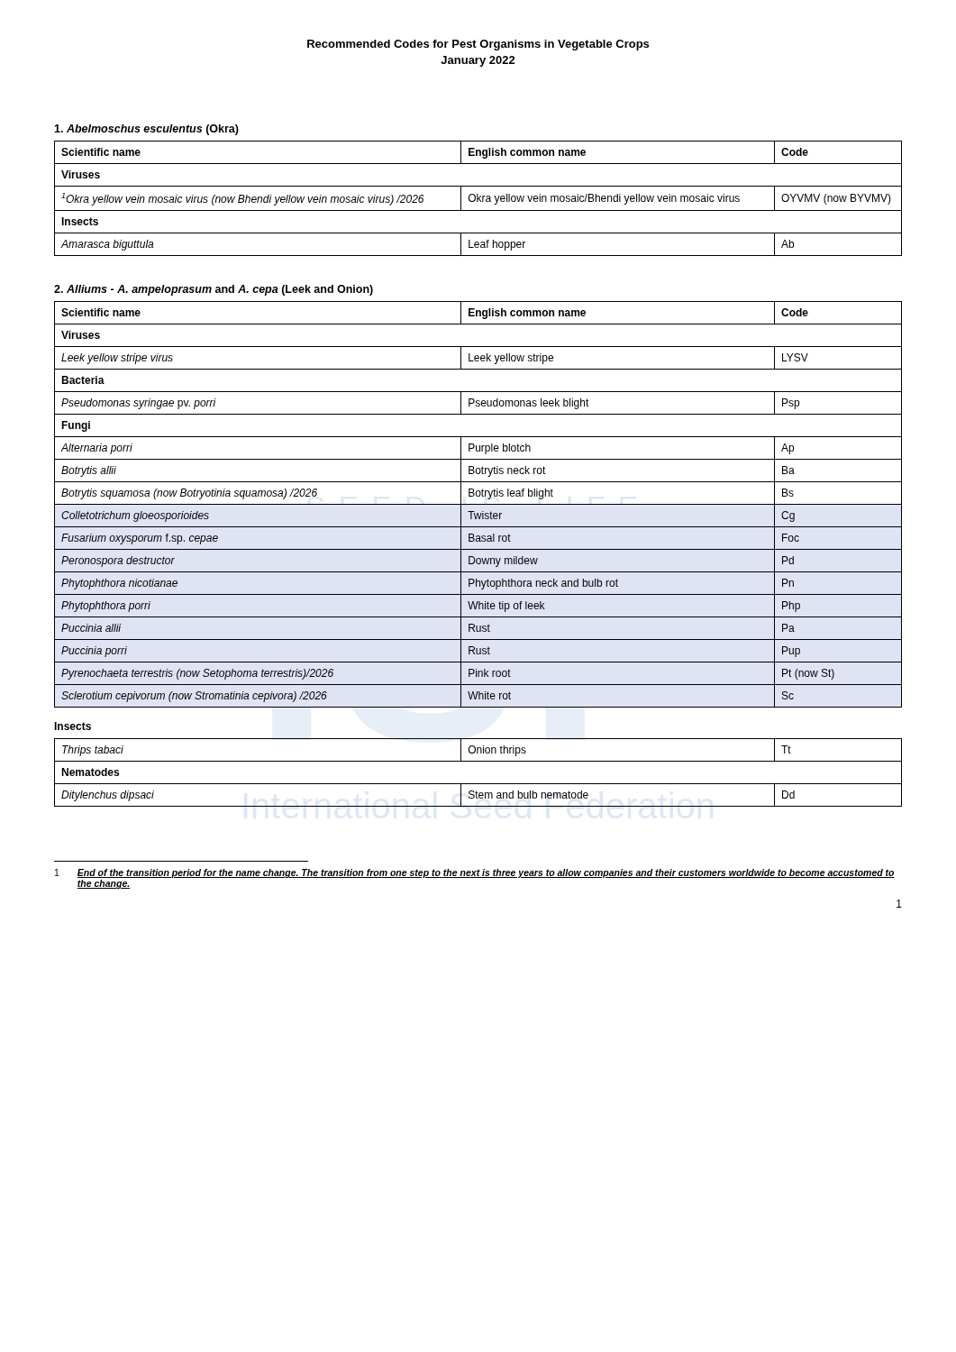SEED IS LIFE
ISF
International Seed Federation
Recommended Codes for Pest Organisms in Vegetable Crops
January 2022
1. Abelmoschus esculentus (Okra)
| Scientific name | English common name | Code |
| --- | --- | --- |
| Viruses |
| 1 Okra yellow vein mosaic virus (now Bhendi yellow vein mosaic virus) /2026 | Okra yellow vein mosaic/Bhendi yellow vein mosaic virus | OYVMV (now BYVMV) |
| Insects |
| Amarasca biguttula | Leaf hopper | Ab |
2. Alliums - A. ampeloprasum and A. cepa (Leek and Onion)
| Scientific name | English common name | Code |
| --- | --- | --- |
| Viruses |
| Leek yellow stripe virus | Leek yellow stripe | LYSV |
| Bacteria |
| Pseudomonas syringae pv. porri | Pseudomonas leek blight | Psp |
| Fungi |
| Alternaria porri | Purple blotch | Ap |
| Botrytis allii | Botrytis neck rot | Ba |
| Botrytis squamosa (now Botryotinia squamosa) /2026 | Botrytis leaf blight | Bs |
| Colletotrichum gloeosporioides | Twister | Cg |
| Fusarium oxysporum f.sp. cepae | Basal rot | Foc |
| Peronospora destructor | Downy mildew | Pd |
| Phytophthora nicotianae | Phytophthora neck and bulb rot | Pn |
| Phytophthora porri | White tip of leek | Php |
| Puccinia allii | Rust | Pa |
| Puccinia porri | Rust | Pup |
| Pyrenochaeta terrestris (now Setophoma terrestris)/2026 | Pink root | Pt (now St) |
| Sclerotium cepivorum (now Stromatinia cepivora) /2026 | White rot | Sc |
Insects
| Thrips tabaci | Onion thrips | Tt |
| Nematodes |
| Ditylenchus dipsaci | Stem and bulb nematode | Dd |
1
End of the transition period for the name change. The transition from one step to the next is three years to allow companies and their customers worldwide to become accustomed to the change.
1